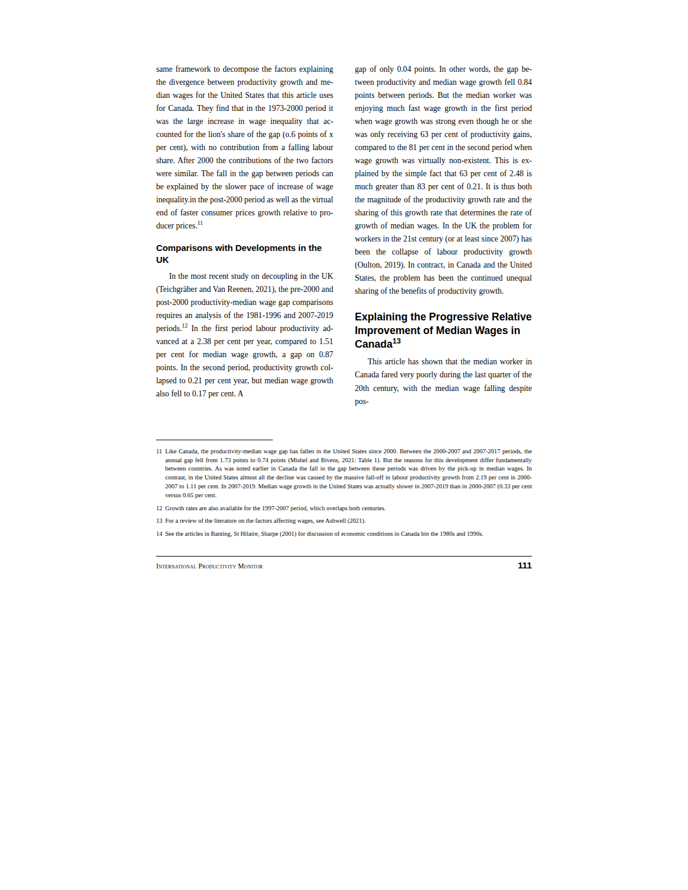same framework to decompose the factors explaining the divergence between productivity growth and median wages for the United States that this article uses for Canada. They find that in the 1973-2000 period it was the large increase in wage inequality that accounted for the lion's share of the gap (o.6 points of x per cent), with no contribution from a falling labour share. After 2000 the contributions of the two factors were similar. The fall in the gap between periods can be explained by the slower pace of increase of wage inequality.in the post-2000 period as well as the virtual end of faster consumer prices growth relative to producer prices.11
Comparisons with Developments in the UK
In the most recent study on decoupling in the UK (Teichgräber and Van Reenen, 2021), the pre-2000 and post-2000 productivity-median wage gap comparisons requires an analysis of the 1981-1996 and 2007-2019 periods.12 In the first period labour productivity advanced at a 2.38 per cent per year, compared to 1.51 per cent for median wage growth, a gap on 0.87 points. In the second period, productivity growth collapsed to 0.21 per cent year, but median wage growth also fell to 0.17 per cent. A
gap of only 0.04 points. In other words, the gap between productivity and median wage growth fell 0.84 points between periods. But the median worker was enjoying much fast wage growth in the first period when wage growth was strong even though he or she was only receiving 63 per cent of productivity gains, compared to the 81 per cent in the second period when wage growth was virtually non-existent. This is explained by the simple fact that 63 per cent of 2.48 is much greater than 83 per cent of 0.21. It is thus both the magnitude of the productivity growth rate and the sharing of this growth rate that determines the rate of growth of median wages. In the UK the problem for workers in the 21st century (or at least since 2007) has been the collapse of labour productivity growth (Oulton, 2019). In contract, in Canada and the United States, the problem has been the continued unequal sharing of the benefits of productivity growth.
Explaining the Progressive Relative Improvement of Median Wages in Canada13
This article has shown that the median worker in Canada fared very poorly during the last quarter of the 20th century, with the median wage falling despite pos-
11
Like Canada, the productivity-median wage gap has fallen in the United States since 2000. Between the 2000-2007 and 2007-2017 periods, the annual gap fell from 1.73 points to 0.74 points (Mishel and Bivens, 2021: Table 1). But the reasons for this development differ fundamentally between countries. As was noted earlier in Canada the fall in the gap between these periods was driven by the pick-up in median wages. In contrast, in the United States almost all the decline was caused by the massive fall-off in labour productivity growth from 2.19 per cent in 2000-2007 to 1.11 per cent. In 2007-2019. Median wage growth in the United States was actually slower in 2007-2019 than in 2000-2007 (0.33 per cent versus 0.65 per cent.
12
Growth rates are also available for the 1997-2007 period, which overlaps both centuries.
13
For a review of the literature on the factors affecting wages, see Ashwell (2021).
14
See the articles in Banting, St Hilaire, Sharpe (2001) for discussion of economic conditions in Canada bin the 1980s and 1990s.
International Productivity Monitor
111